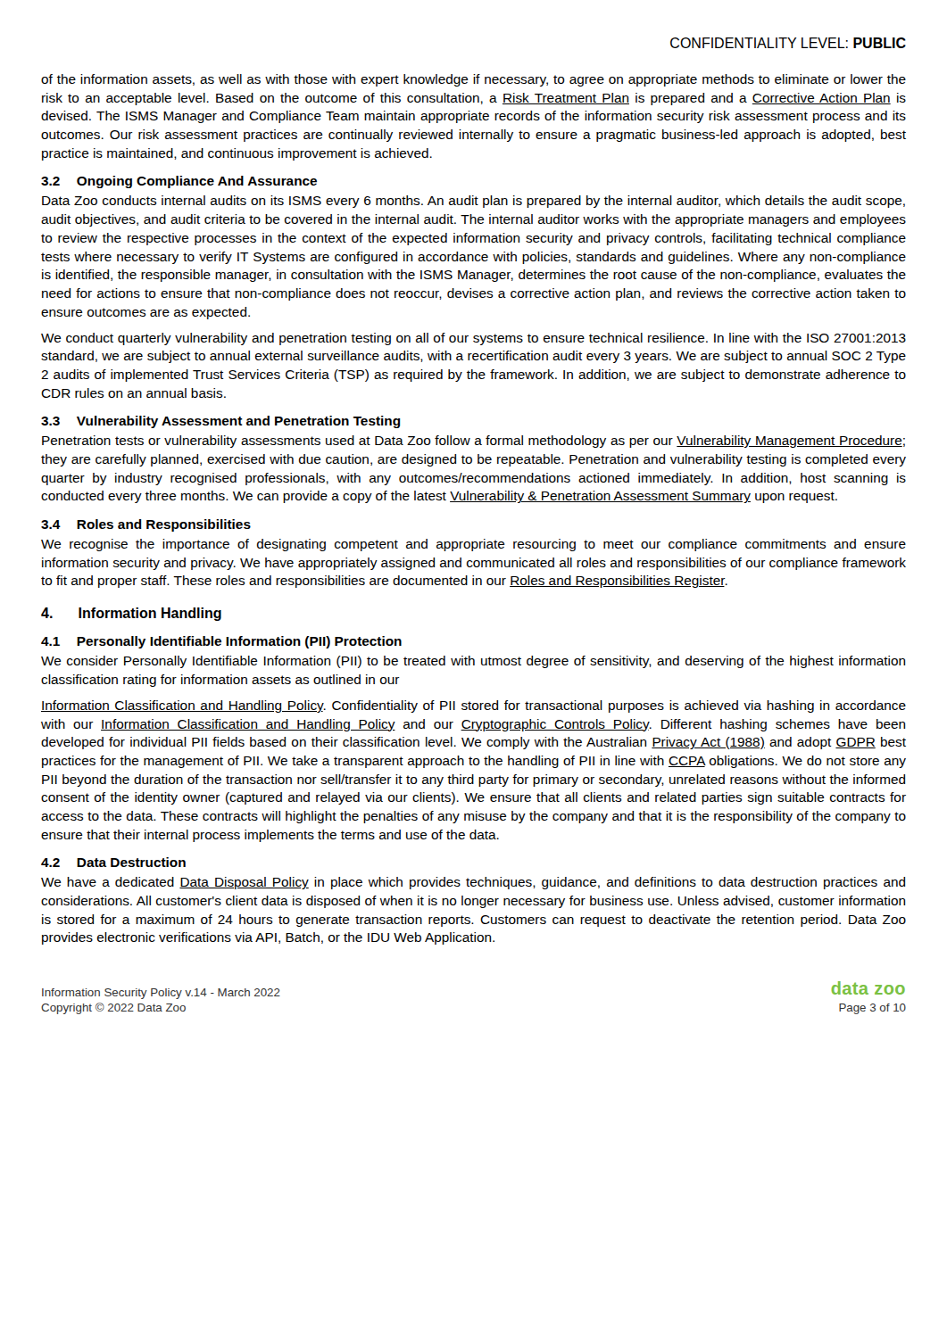CONFIDENTIALITY LEVEL: PUBLIC
of the information assets, as well as with those with expert knowledge if necessary, to agree on appropriate methods to eliminate or lower the risk to an acceptable level. Based on the outcome of this consultation, a Risk Treatment Plan is prepared and a Corrective Action Plan is devised. The ISMS Manager and Compliance Team maintain appropriate records of the information security risk assessment process and its outcomes. Our risk assessment practices are continually reviewed internally to ensure a pragmatic business-led approach is adopted, best practice is maintained, and continuous improvement is achieved.
3.2 Ongoing Compliance And Assurance
Data Zoo conducts internal audits on its ISMS every 6 months. An audit plan is prepared by the internal auditor, which details the audit scope, audit objectives, and audit criteria to be covered in the internal audit. The internal auditor works with the appropriate managers and employees to review the respective processes in the context of the expected information security and privacy controls, facilitating technical compliance tests where necessary to verify IT Systems are configured in accordance with policies, standards and guidelines. Where any non-compliance is identified, the responsible manager, in consultation with the ISMS Manager, determines the root cause of the non-compliance, evaluates the need for actions to ensure that non-compliance does not reoccur, devises a corrective action plan, and reviews the corrective action taken to ensure outcomes are as expected.
We conduct quarterly vulnerability and penetration testing on all of our systems to ensure technical resilience. In line with the ISO 27001:2013 standard, we are subject to annual external surveillance audits, with a recertification audit every 3 years. We are subject to annual SOC 2 Type 2 audits of implemented Trust Services Criteria (TSP) as required by the framework. In addition, we are subject to demonstrate adherence to CDR rules on an annual basis.
3.3 Vulnerability Assessment and Penetration Testing
Penetration tests or vulnerability assessments used at Data Zoo follow a formal methodology as per our Vulnerability Management Procedure; they are carefully planned, exercised with due caution, are designed to be repeatable. Penetration and vulnerability testing is completed every quarter by industry recognised professionals, with any outcomes/recommendations actioned immediately. In addition, host scanning is conducted every three months. We can provide a copy of the latest Vulnerability & Penetration Assessment Summary upon request.
3.4 Roles and Responsibilities
We recognise the importance of designating competent and appropriate resourcing to meet our compliance commitments and ensure information security and privacy. We have appropriately assigned and communicated all roles and responsibilities of our compliance framework to fit and proper staff. These roles and responsibilities are documented in our Roles and Responsibilities Register.
4. Information Handling
4.1 Personally Identifiable Information (PII) Protection
We consider Personally Identifiable Information (PII) to be treated with utmost degree of sensitivity, and deserving of the highest information classification rating for information assets as outlined in our
Information Classification and Handling Policy. Confidentiality of PII stored for transactional purposes is achieved via hashing in accordance with our Information Classification and Handling Policy and our Cryptographic Controls Policy. Different hashing schemes have been developed for individual PII fields based on their classification level. We comply with the Australian Privacy Act (1988) and adopt GDPR best practices for the management of PII. We take a transparent approach to the handling of PII in line with CCPA obligations. We do not store any PII beyond the duration of the transaction nor sell/transfer it to any third party for primary or secondary, unrelated reasons without the informed consent of the identity owner (captured and relayed via our clients). We ensure that all clients and related parties sign suitable contracts for access to the data. These contracts will highlight the penalties of any misuse by the company and that it is the responsibility of the company to ensure that their internal process implements the terms and use of the data.
4.2 Data Destruction
We have a dedicated Data Disposal Policy in place which provides techniques, guidance, and definitions to data destruction practices and considerations. All customer's client data is disposed of when it is no longer necessary for business use. Unless advised, customer information is stored for a maximum of 24 hours to generate transaction reports. Customers can request to deactivate the retention period. Data Zoo provides electronic verifications via API, Batch, or the IDU Web Application.
Information Security Policy v.14 - March 2022
Copyright © 2022 Data Zoo
data zoo
Page 3 of 10